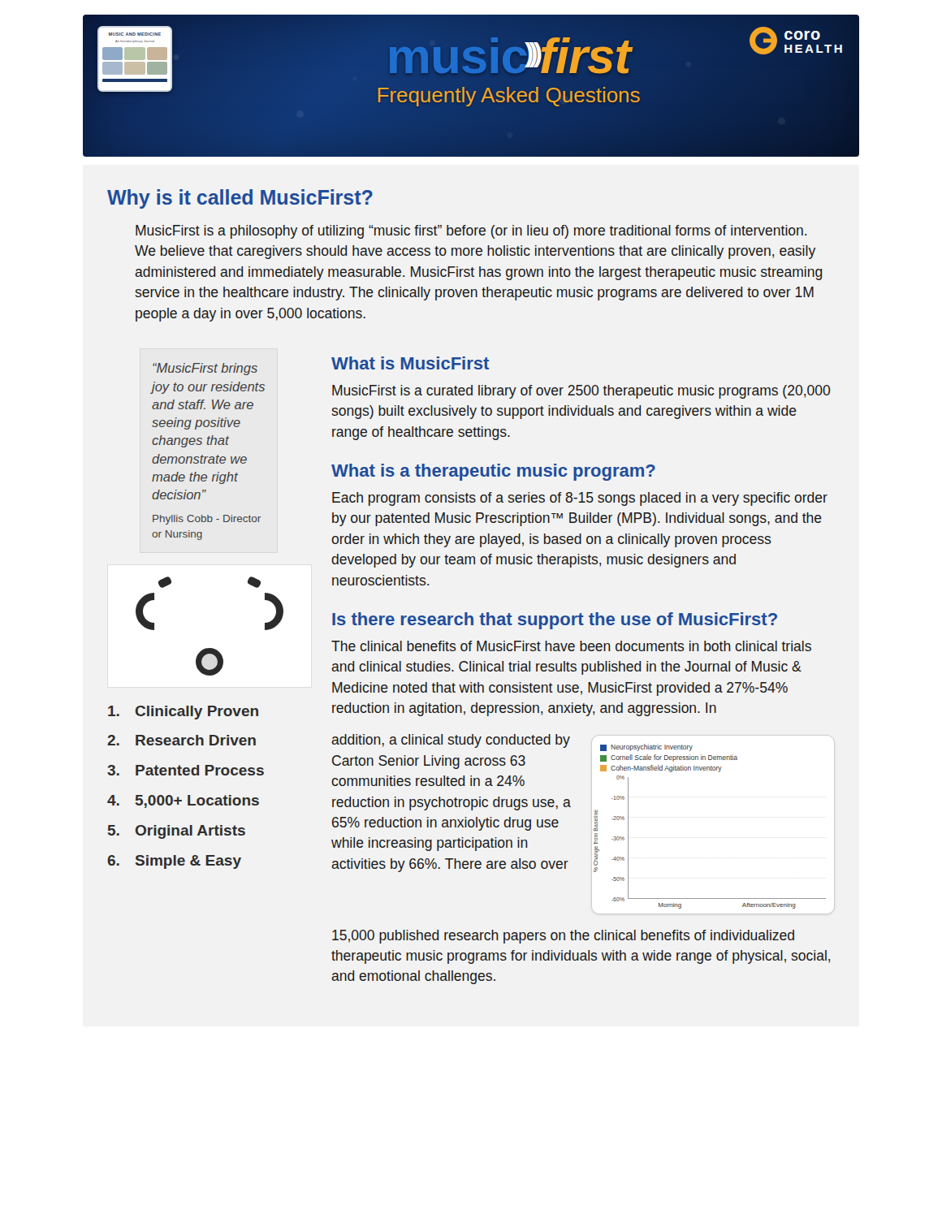coro HEALTH
Music and Medicine
An Interdisciplinary Journal
music))) first
Frequently Asked Questions
Why is it called MusicFirst?
MusicFirst is a philosophy of utilizing “music first” before (or in lieu of) more traditional forms of intervention. We believe that caregivers should have access to more holistic interventions that are clinically proven, easily administered and immediately measurable. MusicFirst has grown into the largest therapeutic music streaming service in the healthcare industry. The clinically proven therapeutic music programs are delivered to over 1M people a day in over 5,000 locations.
“MusicFirst brings joy to our residents and staff. We are seeing positive changes that demonstrate we made the right decision”
Phyllis Cobb - Director or Nursing
Clinically Proven
Research Driven
Patented Process
5,000+ Locations
Original Artists
Simple & Easy
What is MusicFirst
MusicFirst is a curated library of over 2500 therapeutic music programs (20,000 songs) built exclusively to support individuals and caregivers within a wide range of healthcare settings.
What is a therapeutic music program?
Each program consists of a series of 8-15 songs placed in a very specific order by our patented Music Prescription™ Builder (MPB). Individual songs, and the order in which they are played, is based on a clinically proven process developed by our team of music therapists, music designers and neuroscientists.
Is there research that support the use of MusicFirst?
The clinical benefits of MusicFirst have been documents in both clinical trials and clinical studies. Clinical trial results published in the Journal of Music & Medicine noted that with consistent use, MusicFirst provided a 27%-54% reduction in agitation, depression, anxiety, and aggression. In
Neuropsychiatric Inventory
Cornell Scale for Depression in Dementia
Cohen-Mansfield Agitation Inventory
% Change from Baseline 0% -10% -20% -30% -40% -50% -60%
Morning Afternoon/Evening
addition, a clinical study conducted by Carton Senior Living across 63 communities resulted in a 24% reduction in psychotropic drugs use, a 65% reduction in anxiolytic drug use while increasing participation in activities by 66%. There are also over
15,000 published research papers on the clinical benefits of individualized therapeutic music programs for individuals with a wide range of physical, social, and emotional challenges.